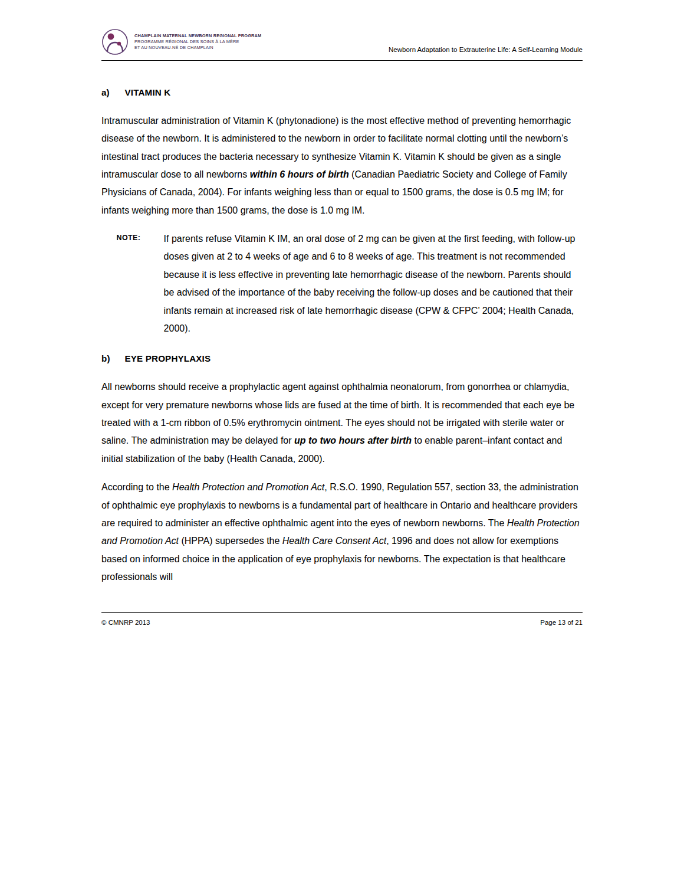Champlain Maternal Newborn Regional Program
Programme régional des soins à la mère
et au nouveau-né de Champlain
Newborn Adaptation to Extrauterine Life: A Self-Learning Module
a) VITAMIN K
Intramuscular administration of Vitamin K (phytonadione) is the most effective method of preventing hemorrhagic disease of the newborn. It is administered to the newborn in order to facilitate normal clotting until the newborn’s intestinal tract produces the bacteria necessary to synthesize Vitamin K. Vitamin K should be given as a single intramuscular dose to all newborns within 6 hours of birth (Canadian Paediatric Society and College of Family Physicians of Canada, 2004). For infants weighing less than or equal to 1500 grams, the dose is 0.5 mg IM; for infants weighing more than 1500 grams, the dose is 1.0 mg IM.
NOTE:
If parents refuse Vitamin K IM, an oral dose of 2 mg can be given at the first feeding, with follow-up doses given at 2 to 4 weeks of age and 6 to 8 weeks of age. This treatment is not recommended because it is less effective in preventing late hemorrhagic disease of the newborn. Parents should be advised of the importance of the baby receiving the follow-up doses and be cautioned that their infants remain at increased risk of late hemorrhagic disease (CPW & CFPC’ 2004; Health Canada, 2000).
b) EYE PROPHYLAXIS
All newborns should receive a prophylactic agent against ophthalmia neonatorum, from gonorrhea or chlamydia, except for very premature newborns whose lids are fused at the time of birth. It is recommended that each eye be treated with a 1-cm ribbon of 0.5% erythromycin ointment. The eyes should not be irrigated with sterile water or saline. The administration may be delayed for up to two hours after birth to enable parent–infant contact and initial stabilization of the baby (Health Canada, 2000).
According to the Health Protection and Promotion Act, R.S.O. 1990, Regulation 557, section 33, the administration of ophthalmic eye prophylaxis to newborns is a fundamental part of healthcare in Ontario and healthcare providers are required to administer an effective ophthalmic agent into the eyes of newborn newborns. The Health Protection and Promotion Act (HPPA) supersedes the Health Care Consent Act, 1996 and does not allow for exemptions based on informed choice in the application of eye prophylaxis for newborns. The expectation is that healthcare professionals will
© CMNRP 2013
Page 13 of 21